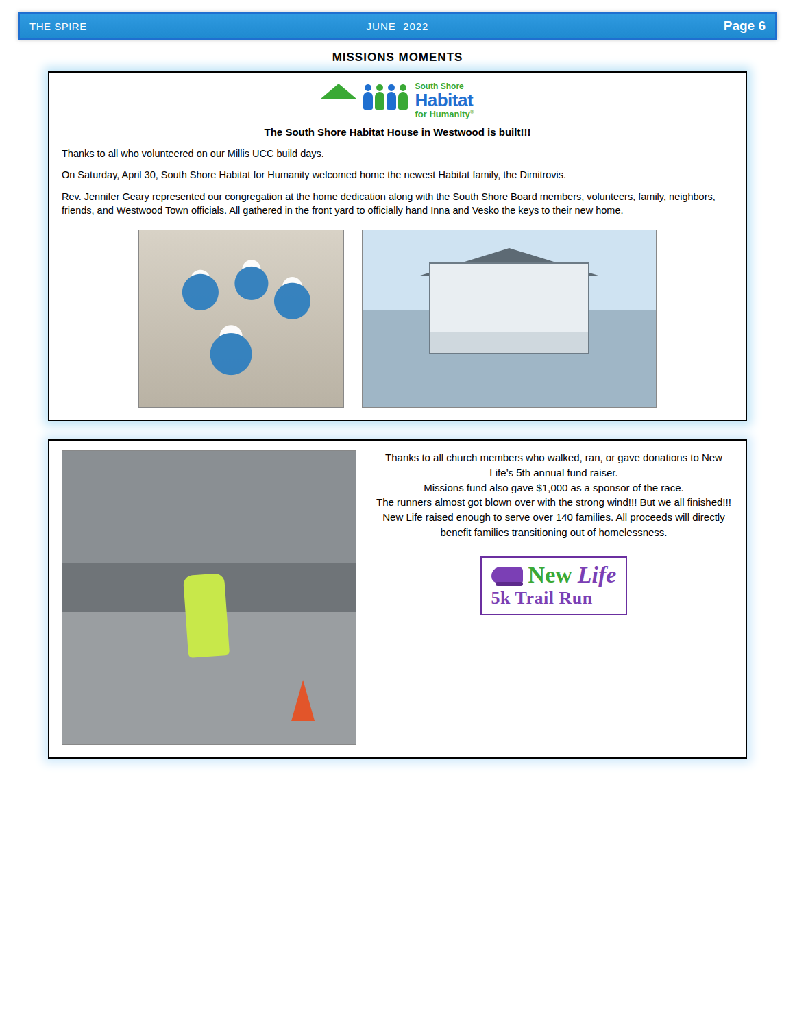THE SPIRE
JUNE 2022
Page 6
MISSIONS MOMENTS
South Shore
Habitat
for Humanity®
The South Shore Habitat House in Westwood is built!!!
Thanks to all who volunteered on our Millis UCC build days.
On Saturday, April 30, South Shore Habitat for Humanity welcomed home the newest Habitat family, the Dimitrovis.
Rev. Jennifer Geary represented our congregation at the home dedication along with the South Shore Board members, volunteers, family, neighbors, friends, and Westwood Town officials. All gathered in the front yard to officially hand Inna and Vesko the keys to their new home.
Thanks to all church members who walked, ran, or gave donations to New Life’s 5th annual fund raiser.
Missions fund also gave $1,000 as a sponsor of the race.
The runners almost got blown over with the strong wind!!! But we all finished!!!
New Life raised enough to serve over 140 families. All proceeds will directly benefit families transitioning out of homelessness.
New Life
5k Trail Run